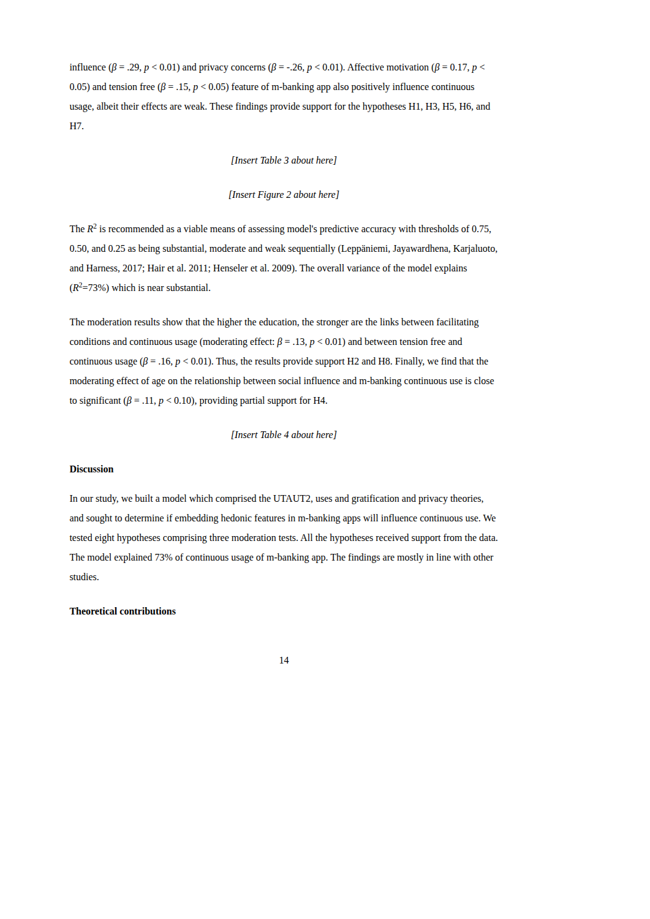influence (β = .29, p < 0.01) and privacy concerns (β = -.26, p < 0.01). Affective motivation (β = 0.17, p < 0.05) and tension free (β = .15, p < 0.05) feature of m-banking app also positively influence continuous usage, albeit their effects are weak. These findings provide support for the hypotheses H1, H3, H5, H6, and H7.
[Insert Table 3 about here]
[Insert Figure 2 about here]
The R2 is recommended as a viable means of assessing model's predictive accuracy with thresholds of 0.75, 0.50, and 0.25 as being substantial, moderate and weak sequentially (Leppäniemi, Jayawardhena, Karjaluoto, and Harness, 2017; Hair et al. 2011; Henseler et al. 2009). The overall variance of the model explains (R2=73%) which is near substantial.
The moderation results show that the higher the education, the stronger are the links between facilitating conditions and continuous usage (moderating effect: β = .13, p < 0.01) and between tension free and continuous usage (β = .16, p < 0.01). Thus, the results provide support H2 and H8. Finally, we find that the moderating effect of age on the relationship between social influence and m-banking continuous use is close to significant (β = .11, p < 0.10), providing partial support for H4.
[Insert Table 4 about here]
Discussion
In our study, we built a model which comprised the UTAUT2, uses and gratification and privacy theories, and sought to determine if embedding hedonic features in m-banking apps will influence continuous use. We tested eight hypotheses comprising three moderation tests. All the hypotheses received support from the data. The model explained 73% of continuous usage of m-banking app. The findings are mostly in line with other studies.
Theoretical contributions
14